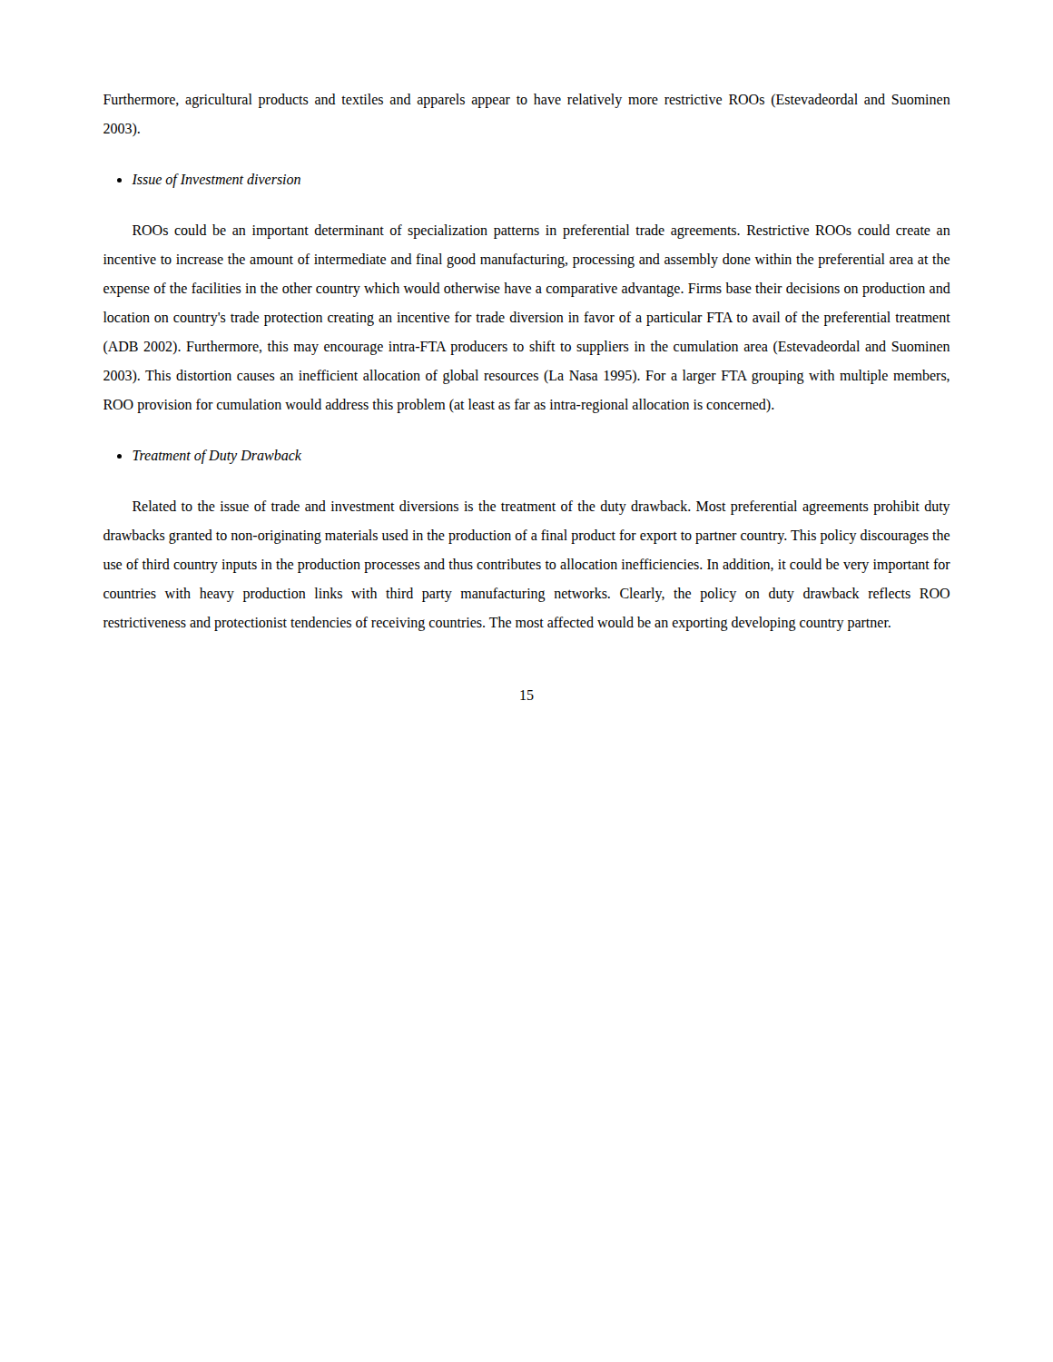Furthermore, agricultural products and textiles and apparels appear to have relatively more restrictive ROOs (Estevadeordal and Suominen 2003).
Issue of Investment diversion
ROOs could be an important determinant of specialization patterns in preferential trade agreements. Restrictive ROOs could create an incentive to increase the amount of intermediate and final good manufacturing, processing and assembly done within the preferential area at the expense of the facilities in the other country which would otherwise have a comparative advantage. Firms base their decisions on production and location on country's trade protection creating an incentive for trade diversion in favor of a particular FTA to avail of the preferential treatment (ADB 2002). Furthermore, this may encourage intra-FTA producers to shift to suppliers in the cumulation area (Estevadeordal and Suominen 2003). This distortion causes an inefficient allocation of global resources (La Nasa 1995). For a larger FTA grouping with multiple members, ROO provision for cumulation would address this problem (at least as far as intra-regional allocation is concerned).
Treatment of Duty Drawback
Related to the issue of trade and investment diversions is the treatment of the duty drawback. Most preferential agreements prohibit duty drawbacks granted to non-originating materials used in the production of a final product for export to partner country. This policy discourages the use of third country inputs in the production processes and thus contributes to allocation inefficiencies. In addition, it could be very important for countries with heavy production links with third party manufacturing networks. Clearly, the policy on duty drawback reflects ROO restrictiveness and protectionist tendencies of receiving countries. The most affected would be an exporting developing country partner.
15